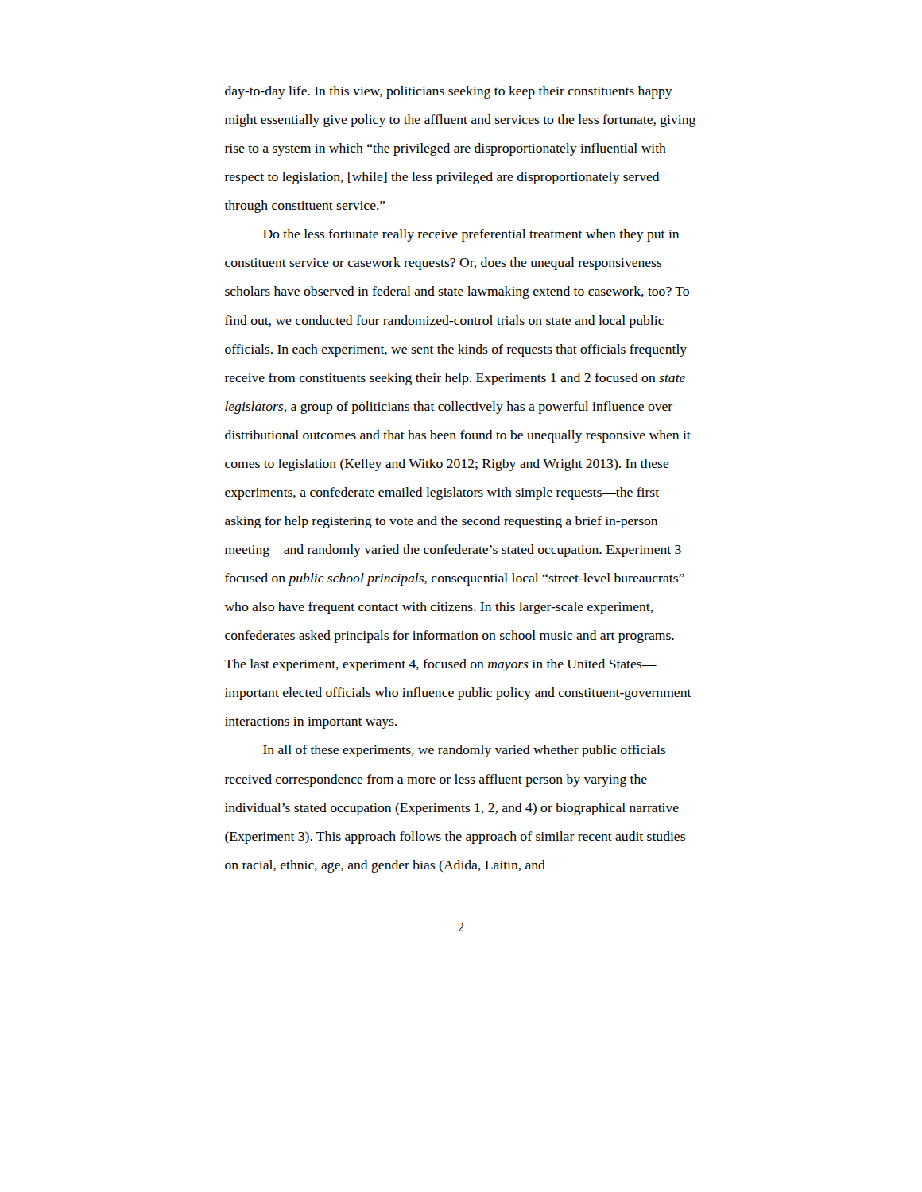day-to-day life. In this view, politicians seeking to keep their constituents happy might essentially give policy to the affluent and services to the less fortunate, giving rise to a system in which “the privileged are disproportionately influential with respect to legislation, [while] the less privileged are disproportionately served through constituent service.”
Do the less fortunate really receive preferential treatment when they put in constituent service or casework requests? Or, does the unequal responsiveness scholars have observed in federal and state lawmaking extend to casework, too? To find out, we conducted four randomized-control trials on state and local public officials. In each experiment, we sent the kinds of requests that officials frequently receive from constituents seeking their help. Experiments 1 and 2 focused on state legislators, a group of politicians that collectively has a powerful influence over distributional outcomes and that has been found to be unequally responsive when it comes to legislation (Kelley and Witko 2012; Rigby and Wright 2013). In these experiments, a confederate emailed legislators with simple requests—the first asking for help registering to vote and the second requesting a brief in-person meeting—and randomly varied the confederate’s stated occupation. Experiment 3 focused on public school principals, consequential local “street-level bureaucrats” who also have frequent contact with citizens. In this larger-scale experiment, confederates asked principals for information on school music and art programs. The last experiment, experiment 4, focused on mayors in the United States—important elected officials who influence public policy and constituent-government interactions in important ways.
In all of these experiments, we randomly varied whether public officials received correspondence from a more or less affluent person by varying the individual’s stated occupation (Experiments 1, 2, and 4) or biographical narrative (Experiment 3). This approach follows the approach of similar recent audit studies on racial, ethnic, age, and gender bias (Adida, Laitin, and
2